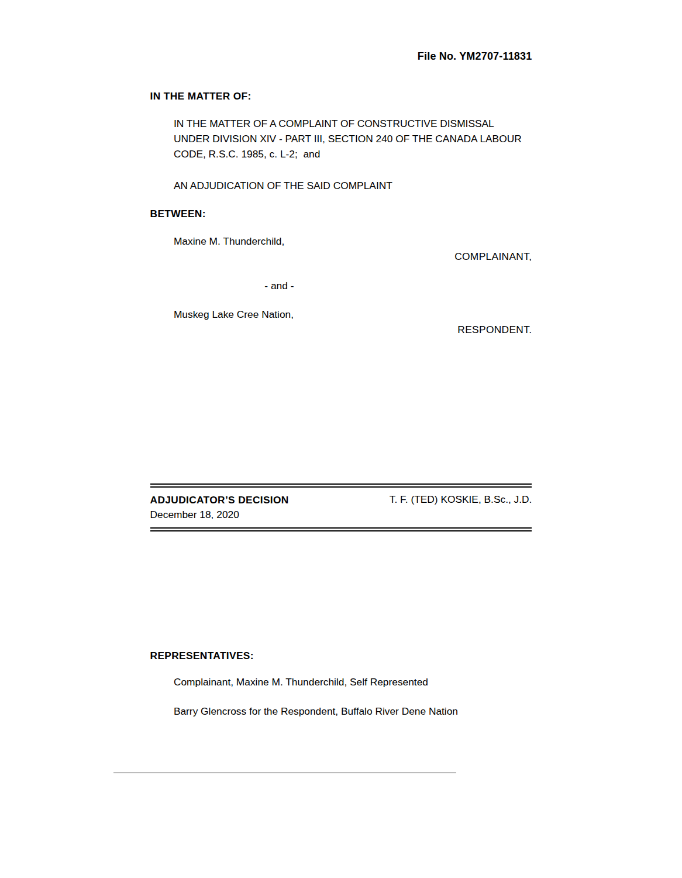File No. YM2707-11831
IN THE MATTER OF:
IN THE MATTER OF A COMPLAINT OF CONSTRUCTIVE DISMISSAL UNDER DIVISION XIV - PART III, SECTION 240 OF THE CANADA LABOUR CODE, R.S.C. 1985, c. L-2; and
AN ADJUDICATION OF THE SAID COMPLAINT
BETWEEN:
Maxine M. Thunderchild,
COMPLAINANT,
- and -
Muskeg Lake Cree Nation,
RESPONDENT.
ADJUDICATOR’S DECISION
December 18, 2020
T. F. (TED) KOSKIE, B.Sc., J.D.
REPRESENTATIVES:
Complainant, Maxine M. Thunderchild, Self Represented
Barry Glencross for the Respondent, Buffalo River Dene Nation